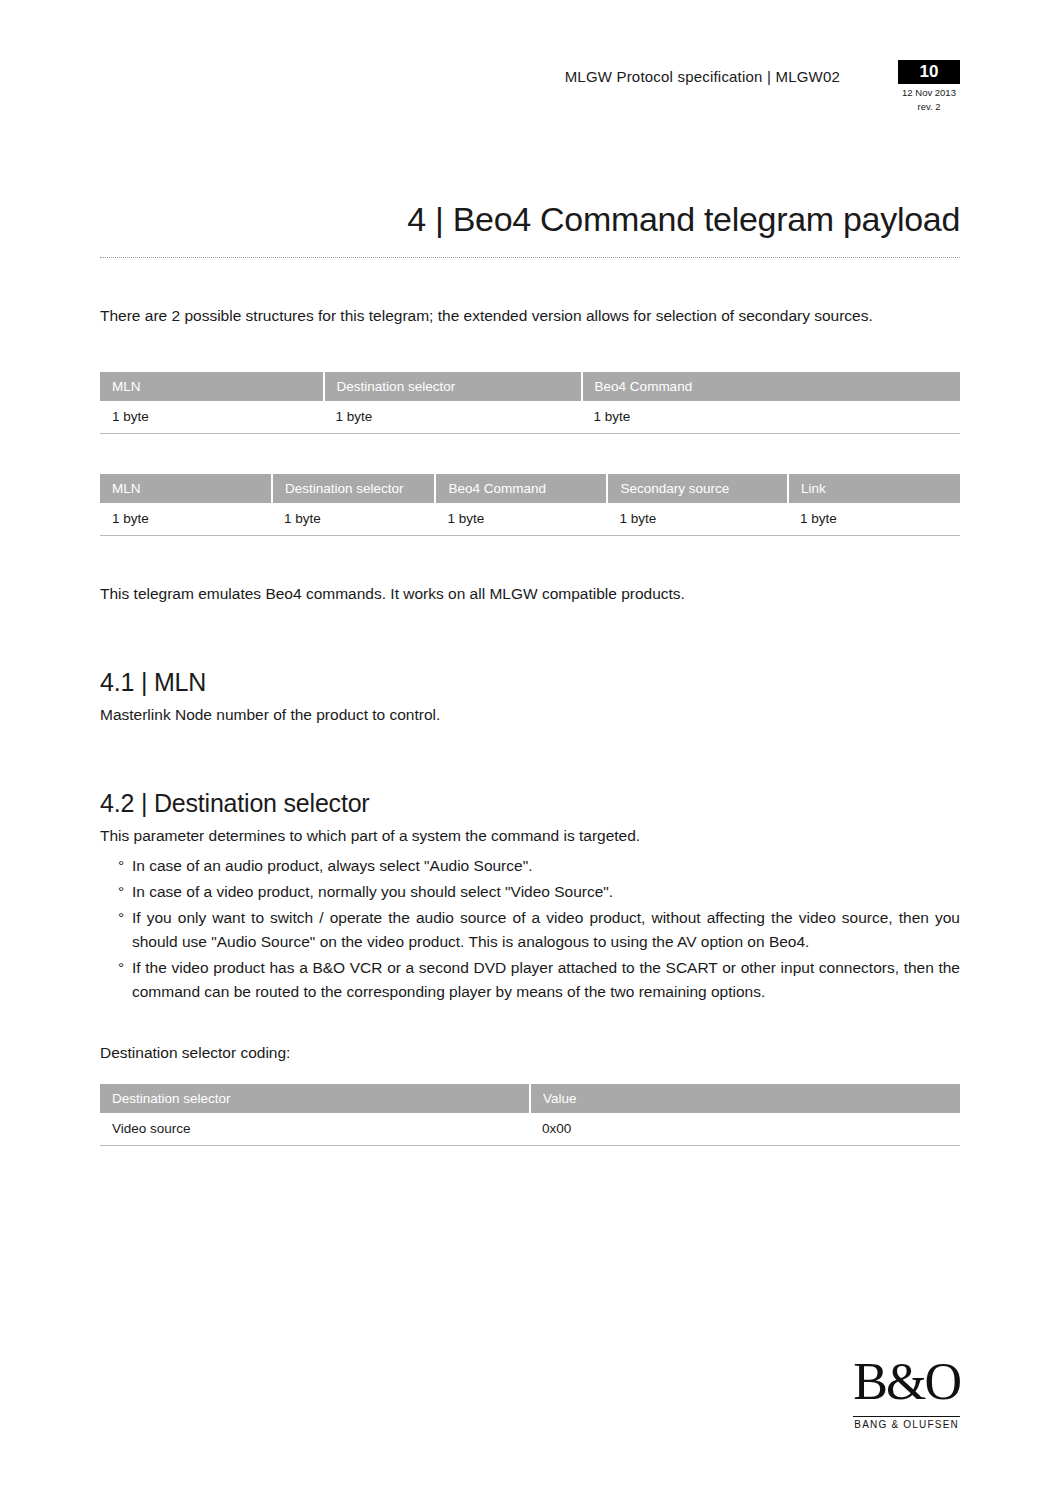MLGW Protocol specification | MLGW02
10
12 Nov 2013
rev. 2
4 | Beo4 Command telegram payload
There are 2 possible structures for this telegram; the extended version allows for selection of secondary sources.
| MLN | Destination selector | Beo4 Command |
| --- | --- | --- |
| 1 byte | 1 byte | 1 byte |
| MLN | Destination selector | Beo4 Command | Secondary source | Link |
| --- | --- | --- | --- | --- |
| 1 byte | 1 byte | 1 byte | 1 byte | 1 byte |
This telegram emulates Beo4 commands. It works on all MLGW compatible products.
4.1 | MLN
Masterlink Node number of the product to control.
4.2 | Destination selector
This parameter determines to which part of a system the command is targeted.
In case of an audio product, always select "Audio Source".
In case of a video product, normally you should select "Video Source".
If you only want to switch / operate the audio source of a video product, without affecting the video source, then you should use "Audio Source" on the video product. This is analogous to using the AV option on Beo4.
If the video product has a B&O VCR or a second DVD player attached to the SCART or other input connectors, then the command can be routed to the corresponding player by means of the two remaining options.
Destination selector coding:
| Destination selector | Value |
| --- | --- |
| Video source | 0x00 |
B&O BANG & OLUFSEN